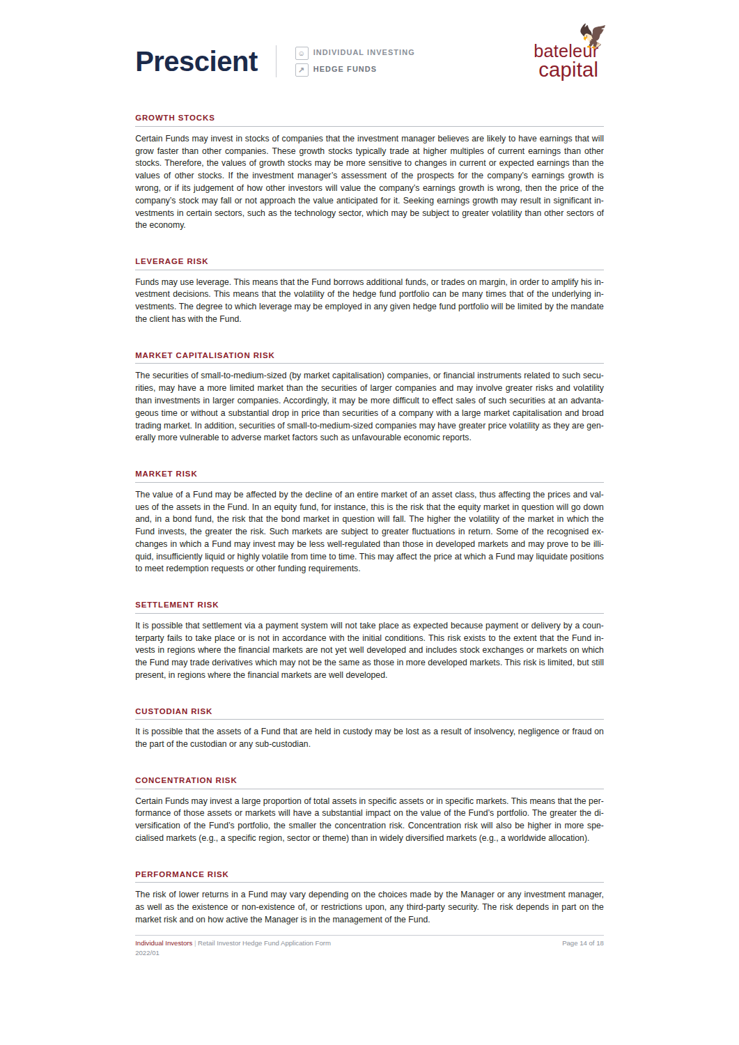Prescient
☺INDIVIDUAL INVESTING
↗HEDGE FUNDS
🦅
bateleurcapital
Growth Stocks
Certain Funds may invest in stocks of companies that the investment manager believes are likely to have earnings that will grow faster than other companies. These growth stocks typically trade at higher multiples of current earnings than other stocks. Therefore, the values of growth stocks may be more sensitive to changes in current or expected earnings than the values of other stocks. If the investment manager’s assessment of the prospects for the company’s earnings growth is wrong, or if its judgement of how other investors will value the company’s earnings growth is wrong, then the price of the company’s stock may fall or not approach the value anticipated for it. Seeking earnings growth may result in significant investments in certain sectors, such as the technology sector, which may be subject to greater volatility than other sectors of the economy.
Leverage Risk
Funds may use leverage. This means that the Fund borrows additional funds, or trades on margin, in order to amplify his investment decisions. This means that the volatility of the hedge fund portfolio can be many times that of the underlying investments. The degree to which leverage may be employed in any given hedge fund portfolio will be limited by the mandate the client has with the Fund.
Market Capitalisation Risk
The securities of small-to-medium-sized (by market capitalisation) companies, or financial instruments related to such securities, may have a more limited market than the securities of larger companies and may involve greater risks and volatility than investments in larger companies. Accordingly, it may be more difficult to effect sales of such securities at an advantageous time or without a substantial drop in price than securities of a company with a large market capitalisation and broad trading market. In addition, securities of small-to-medium-sized companies may have greater price volatility as they are generally more vulnerable to adverse market factors such as unfavourable economic reports.
Market Risk
The value of a Fund may be affected by the decline of an entire market of an asset class, thus affecting the prices and values of the assets in the Fund. In an equity fund, for instance, this is the risk that the equity market in question will go down and, in a bond fund, the risk that the bond market in question will fall. The higher the volatility of the market in which the Fund invests, the greater the risk. Such markets are subject to greater fluctuations in return. Some of the recognised exchanges in which a Fund may invest may be less well-regulated than those in developed markets and may prove to be illiquid, insufficiently liquid or highly volatile from time to time. This may affect the price at which a Fund may liquidate positions to meet redemption requests or other funding requirements.
Settlement Risk
It is possible that settlement via a payment system will not take place as expected because payment or delivery by a counterparty fails to take place or is not in accordance with the initial conditions. This risk exists to the extent that the Fund invests in regions where the financial markets are not yet well developed and includes stock exchanges or markets on which the Fund may trade derivatives which may not be the same as those in more developed markets. This risk is limited, but still present, in regions where the financial markets are well developed.
Custodian Risk
It is possible that the assets of a Fund that are held in custody may be lost as a result of insolvency, negligence or fraud on the part of the custodian or any sub-custodian.
Concentration Risk
Certain Funds may invest a large proportion of total assets in specific assets or in specific markets. This means that the performance of those assets or markets will have a substantial impact on the value of the Fund’s portfolio. The greater the diversification of the Fund’s portfolio, the smaller the concentration risk. Concentration risk will also be higher in more specialised markets (e.g., a specific region, sector or theme) than in widely diversified markets (e.g., a worldwide allocation).
Performance Risk
The risk of lower returns in a Fund may vary depending on the choices made by the Manager or any investment manager, as well as the existence or non-existence of, or restrictions upon, any third-party security. The risk depends in part on the market risk and on how active the Manager is in the management of the Fund.
Individual Investors | Retail Investor Hedge Fund Application Form
2022/01
Page 14 of 18